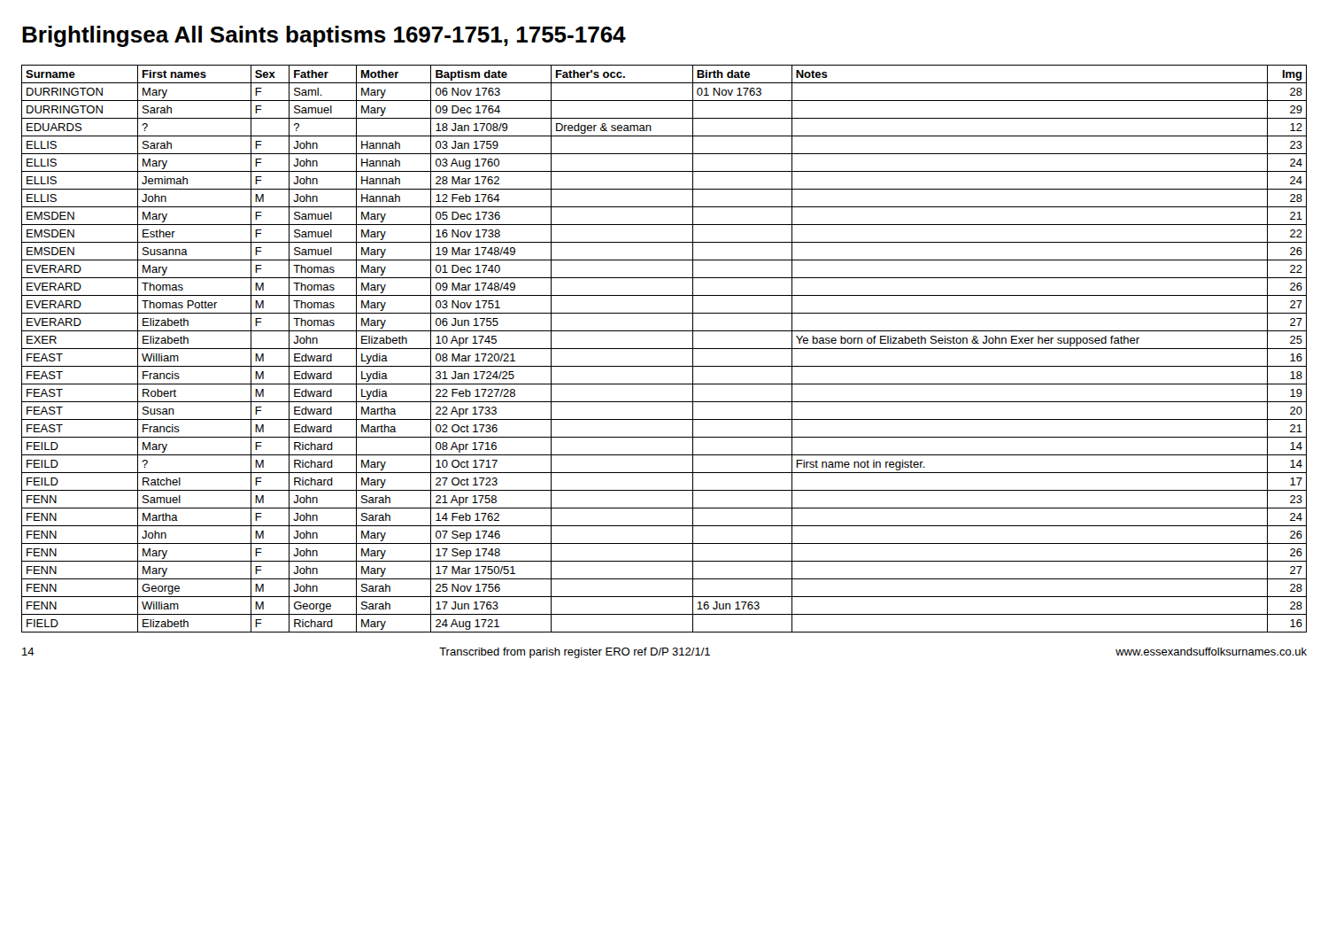Brightlingsea All Saints baptisms 1697-1751, 1755-1764
| Surname | First names | Sex | Father | Mother | Baptism date | Father's occ. | Birth date | Notes | Img |
| --- | --- | --- | --- | --- | --- | --- | --- | --- | --- |
| DURRINGTON | Mary | F | Saml. | Mary | 06 Nov 1763 | | 01 Nov 1763 | | 28 |
| DURRINGTON | Sarah | F | Samuel | Mary | 09 Dec 1764 | | | | 29 |
| EDUARDS | ? | | ? | | 18 Jan 1708/9 | Dredger & seaman | | | 12 |
| ELLIS | Sarah | F | John | Hannah | 03 Jan 1759 | | | | 23 |
| ELLIS | Mary | F | John | Hannah | 03 Aug 1760 | | | | 24 |
| ELLIS | Jemimah | F | John | Hannah | 28 Mar 1762 | | | | 24 |
| ELLIS | John | M | John | Hannah | 12 Feb 1764 | | | | 28 |
| EMSDEN | Mary | F | Samuel | Mary | 05 Dec 1736 | | | | 21 |
| EMSDEN | Esther | F | Samuel | Mary | 16 Nov 1738 | | | | 22 |
| EMSDEN | Susanna | F | Samuel | Mary | 19 Mar 1748/49 | | | | 26 |
| EVERARD | Mary | F | Thomas | Mary | 01 Dec 1740 | | | | 22 |
| EVERARD | Thomas | M | Thomas | Mary | 09 Mar 1748/49 | | | | 26 |
| EVERARD | Thomas Potter | M | Thomas | Mary | 03 Nov 1751 | | | | 27 |
| EVERARD | Elizabeth | F | Thomas | Mary | 06 Jun 1755 | | | | 27 |
| EXER | Elizabeth | | John | Elizabeth | 10 Apr 1745 | | | Ye base born of Elizabeth Seiston & John Exer her supposed father | 25 |
| FEAST | William | M | Edward | Lydia | 08 Mar 1720/21 | | | | 16 |
| FEAST | Francis | M | Edward | Lydia | 31 Jan 1724/25 | | | | 18 |
| FEAST | Robert | M | Edward | Lydia | 22 Feb 1727/28 | | | | 19 |
| FEAST | Susan | F | Edward | Martha | 22 Apr 1733 | | | | 20 |
| FEAST | Francis | M | Edward | Martha | 02 Oct 1736 | | | | 21 |
| FEILD | Mary | F | Richard | | 08 Apr 1716 | | | | 14 |
| FEILD | ? | M | Richard | Mary | 10 Oct 1717 | | | First name not in register. | 14 |
| FEILD | Ratchel | F | Richard | Mary | 27 Oct 1723 | | | | 17 |
| FENN | Samuel | M | John | Sarah | 21 Apr 1758 | | | | 23 |
| FENN | Martha | F | John | Sarah | 14 Feb 1762 | | | | 24 |
| FENN | John | M | John | Mary | 07 Sep 1746 | | | | 26 |
| FENN | Mary | F | John | Mary | 17 Sep 1748 | | | | 26 |
| FENN | Mary | F | John | Mary | 17 Mar 1750/51 | | | | 27 |
| FENN | George | M | John | Sarah | 25 Nov 1756 | | | | 28 |
| FENN | William | M | George | Sarah | 17 Jun 1763 | | 16 Jun 1763 | | 28 |
| FIELD | Elizabeth | F | Richard | Mary | 24 Aug 1721 | | | | 16 |
14
Transcribed from parish register ERO ref D/P 312/1/1
www.essexandsuffolksurnames.co.uk